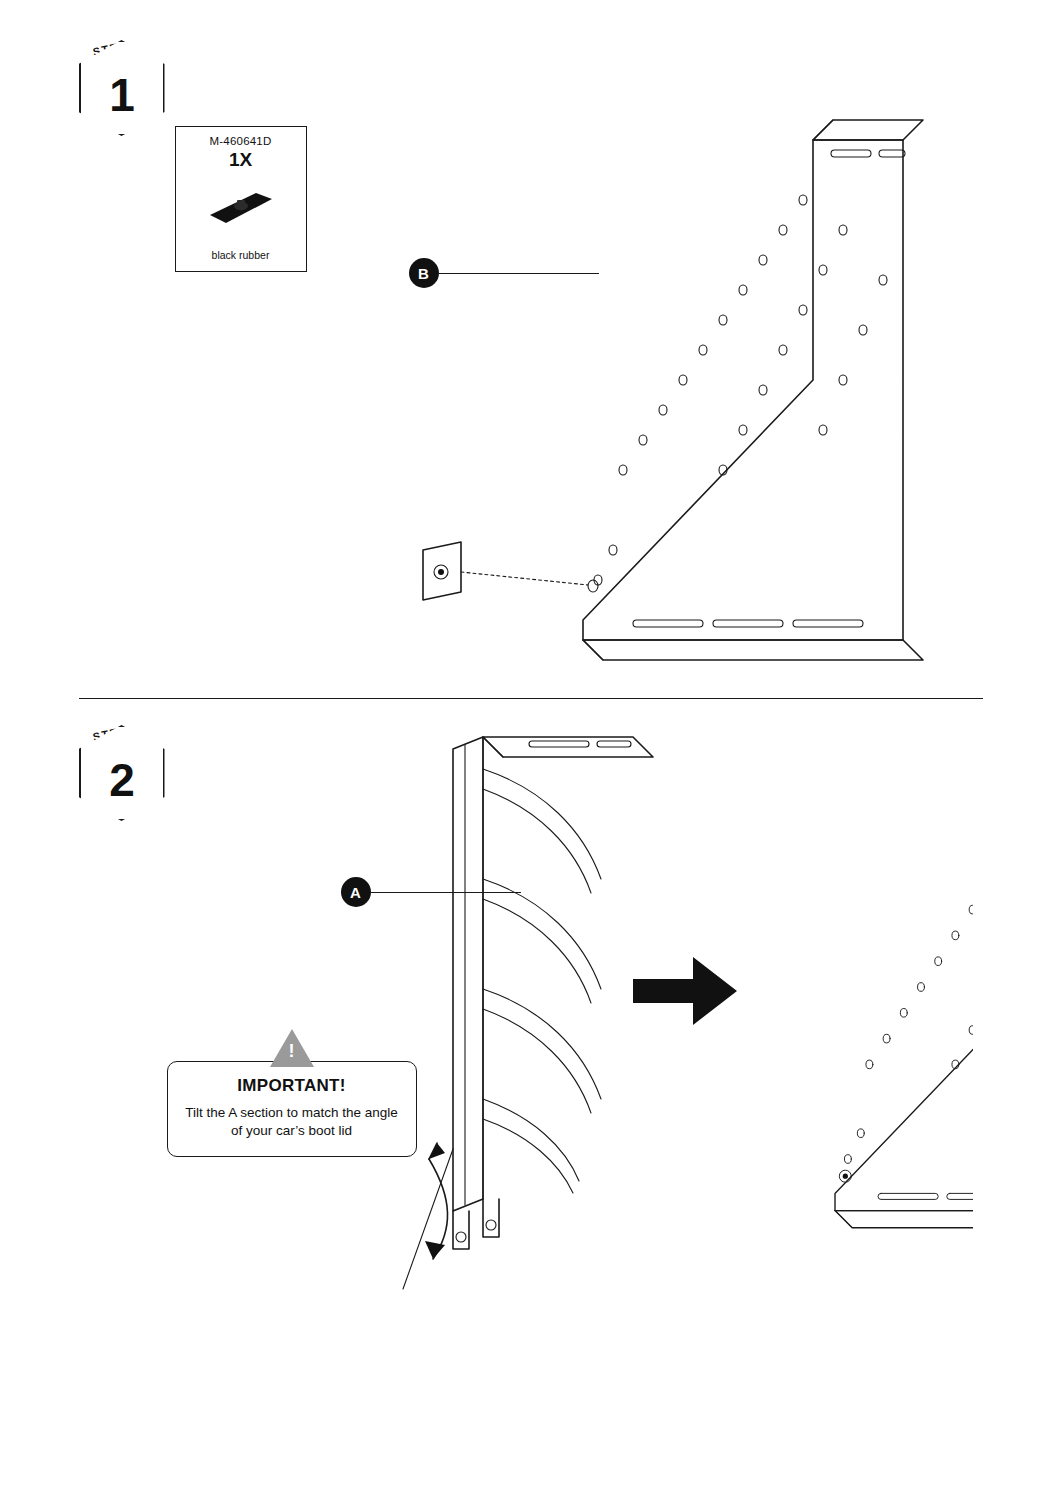STEP
1
M-460641D
1X
black rubber
B
STEP
2
A
IMPORTANT!
Tilt the A section to match the angle of your car’s boot lid